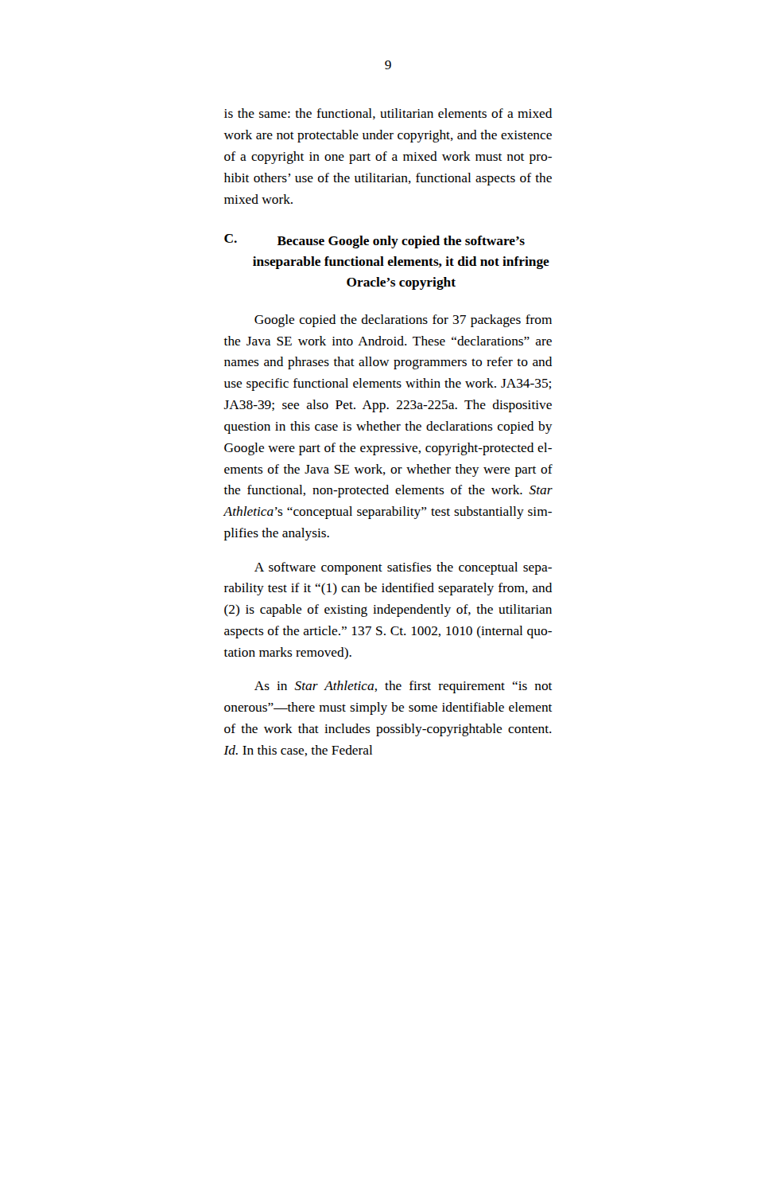9
is the same: the functional, utilitarian elements of a mixed work are not protectable under copyright, and the existence of a copyright in one part of a mixed work must not prohibit others’ use of the utilitarian, functional aspects of the mixed work.
C. Because Google only copied the software’s inseparable functional elements, it did not infringe Oracle’s copyright
Google copied the declarations for 37 packages from the Java SE work into Android. These “declarations” are names and phrases that allow programmers to refer to and use specific functional elements within the work. JA34-35; JA38-39; see also Pet. App. 223a-225a. The dispositive question in this case is whether the declarations copied by Google were part of the expressive, copyright-protected elements of the Java SE work, or whether they were part of the functional, non-protected elements of the work. Star Athletica’s “conceptual separability” test substantially simplifies the analysis.
A software component satisfies the conceptual separability test if it “(1) can be identified separately from, and (2) is capable of existing independently of, the utilitarian aspects of the article.” 137 S. Ct. 1002, 1010 (internal quotation marks removed).
As in Star Athletica, the first requirement “is not onerous”—there must simply be some identifiable element of the work that includes possibly-copyrightable content. Id. In this case, the Federal